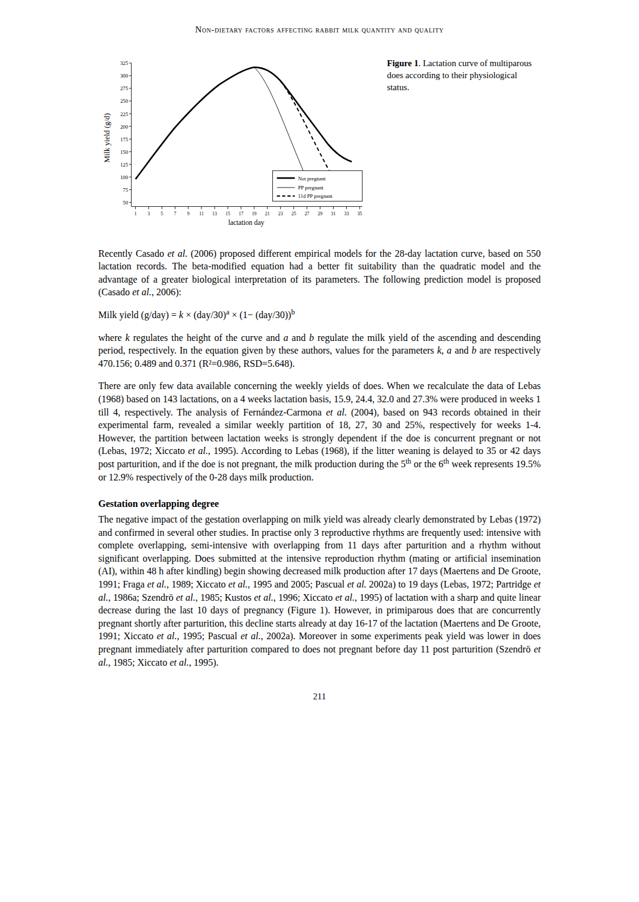Non-dietary factors affecting rabbit milk quantity and quality
325 300 275 250 225 200 175 150 125 100 75 50 Milk yield (g/d) 1 3 5 7 9 11 13 15 17 19 21 23 25 27 29 31 33 35 lactation day Not pregnant PP pregnant 11d PP pregnant
Figure 1. Lactation curve of multiparous does according to their physiological status.
Recently Casado et al. (2006) proposed different empirical models for the 28-day lactation curve, based on 550 lactation records. The beta-modified equation had a better fit suitability than the quadratic model and the advantage of a greater biological interpretation of its parameters. The following prediction model is proposed (Casado et al., 2006):
Milk yield (g/day) = k × (day/30)a × (1− (day/30))b
where k regulates the height of the curve and a and b regulate the milk yield of the ascending and descending period, respectively. In the equation given by these authors, values for the parameters k, a and b are respectively 470.156; 0.489 and 0.371 (R²=0.986, RSD=5.648).
There are only few data available concerning the weekly yields of does. When we recalculate the data of Lebas (1968) based on 143 lactations, on a 4 weeks lactation basis, 15.9, 24.4, 32.0 and 27.3% were produced in weeks 1 till 4, respectively. The analysis of Fernández-Carmona et al. (2004), based on 943 records obtained in their experimental farm, revealed a similar weekly partition of 18, 27, 30 and 25%, respectively for weeks 1-4. However, the partition between lactation weeks is strongly dependent if the doe is concurrent pregnant or not (Lebas, 1972; Xiccato et al., 1995). According to Lebas (1968), if the litter weaning is delayed to 35 or 42 days post parturition, and if the doe is not pregnant, the milk production during the 5th or the 6th week represents 19.5% or 12.9% respectively of the 0-28 days milk production.
Gestation overlapping degree
The negative impact of the gestation overlapping on milk yield was already clearly demonstrated by Lebas (1972) and confirmed in several other studies. In practise only 3 reproductive rhythms are frequently used: intensive with complete overlapping, semi-intensive with overlapping from 11 days after parturition and a rhythm without significant overlapping. Does submitted at the intensive reproduction rhythm (mating or artificial insemination (AI), within 48 h after kindling) begin showing decreased milk production after 17 days (Maertens and De Groote, 1991; Fraga et al., 1989; Xiccato et al., 1995 and 2005; Pascual et al. 2002a) to 19 days (Lebas, 1972; Partridge et al., 1986a; Szendrö et al., 1985; Kustos et al., 1996; Xiccato et al., 1995) of lactation with a sharp and quite linear decrease during the last 10 days of pregnancy (Figure 1). However, in primiparous does that are concurrently pregnant shortly after parturition, this decline starts already at day 16-17 of the lactation (Maertens and De Groote, 1991; Xiccato et al., 1995; Pascual et al., 2002a). Moreover in some experiments peak yield was lower in does pregnant immediately after parturition compared to does not pregnant before day 11 post parturition (Szendrö et al., 1985; Xiccato et al., 1995).
211